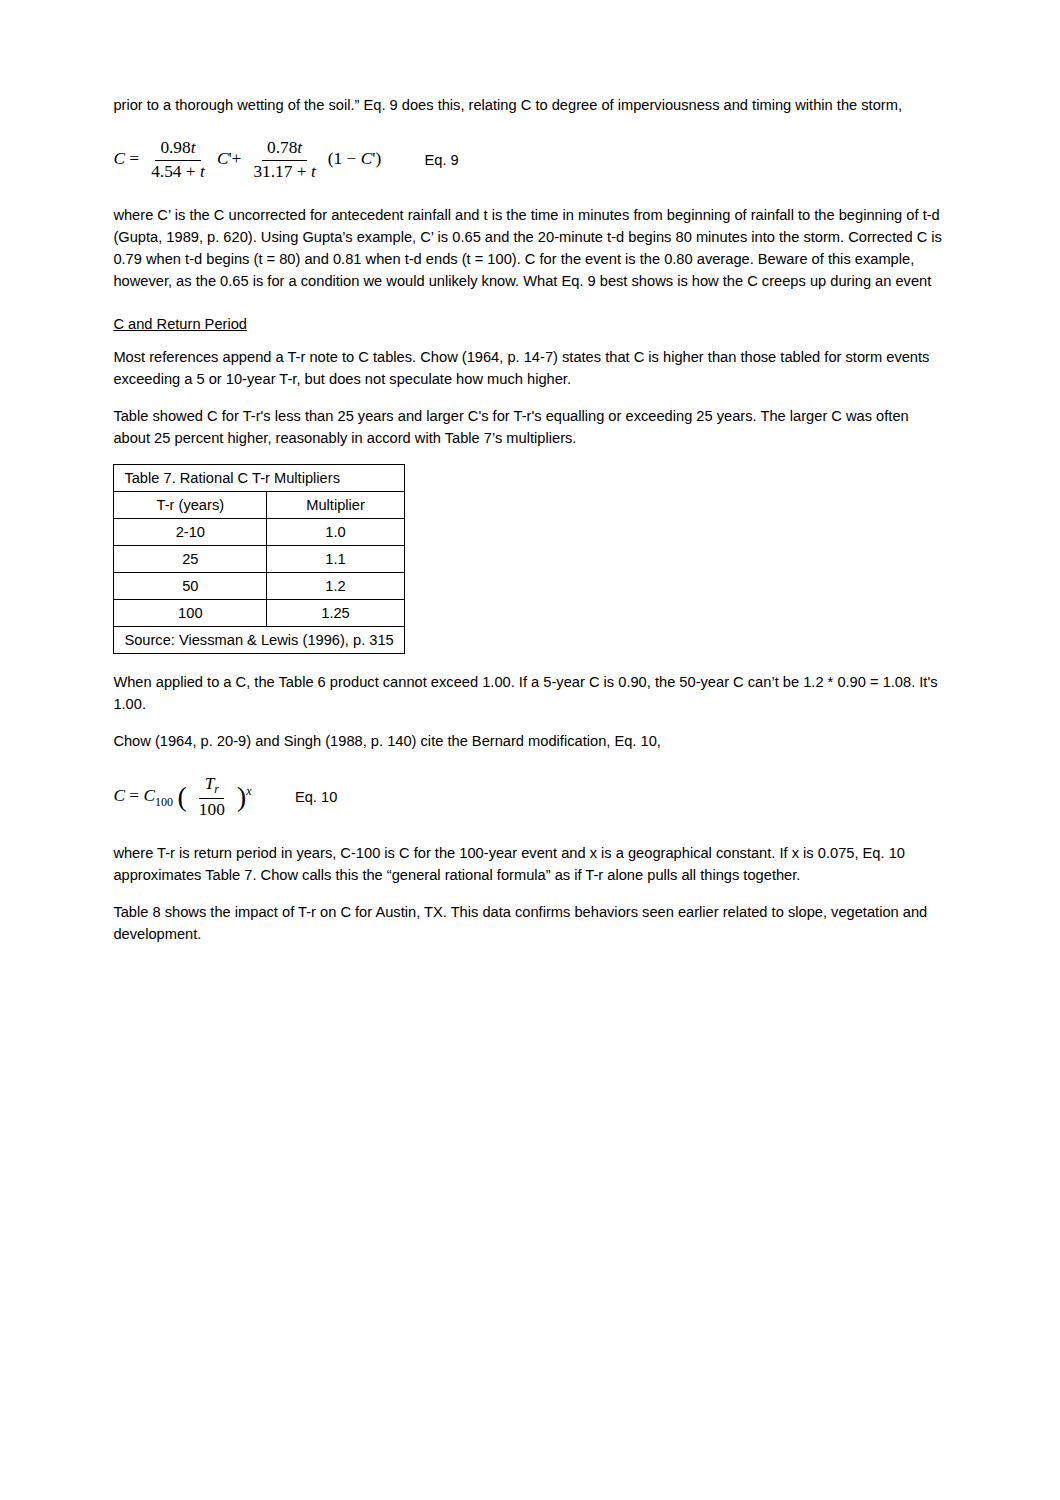prior to a thorough wetting of the soil.” Eq. 9 does this, relating C to degree of imperviousness and timing within the storm,
C = 0.98t 4.54 + t C'+ 0.78t 31.17 + t (1 − C') Eq. 9
where C’ is the C uncorrected for antecedent rainfall and t is the time in minutes from beginning of rainfall to the beginning of t-d (Gupta, 1989, p. 620). Using Gupta’s example, C’ is 0.65 and the 20-minute t-d begins 80 minutes into the storm. Corrected C is 0.79 when t-d begins (t = 80) and 0.81 when t-d ends (t = 100). C for the event is the 0.80 average. Beware of this example, however, as the 0.65 is for a condition we would unlikely know. What Eq. 9 best shows is how the C creeps up during an event
C and Return Period
Most references append a T-r note to C tables. Chow (1964, p. 14-7) states that C is higher than those tabled for storm events exceeding a 5 or 10-year T-r, but does not speculate how much higher.
Table showed C for T-r's less than 25 years and larger C's for T-r's equalling or exceeding 25 years. The larger C was often about 25 percent higher, reasonably in accord with Table 7’s multipliers.
Table 7. Rational C T-r Multipliers
| T-r (years) | Multiplier |
| 2-10 | 1.0 |
| 25 | 1.1 |
| 50 | 1.2 |
| 100 | 1.25 |
| Source: Viessman & Lewis (1996), p. 315 |
When applied to a C, the Table 6 product cannot exceed 1.00. If a 5-year C is 0.90, the 50-year C can’t be 1.2 * 0.90 = 1.08. It's 1.00.
Chow (1964, p. 20-9) and Singh (1988, p. 140) cite the Bernard modification, Eq. 10,
C = C100 ( Tr 100 )x Eq. 10
where T-r is return period in years, C-100 is C for the 100-year event and x is a geographical constant. If x is 0.075, Eq. 10 approximates Table 7. Chow calls this the “general rational formula” as if T-r alone pulls all things together.
Table 8 shows the impact of T-r on C for Austin, TX. This data confirms behaviors seen earlier related to slope, vegetation and development.